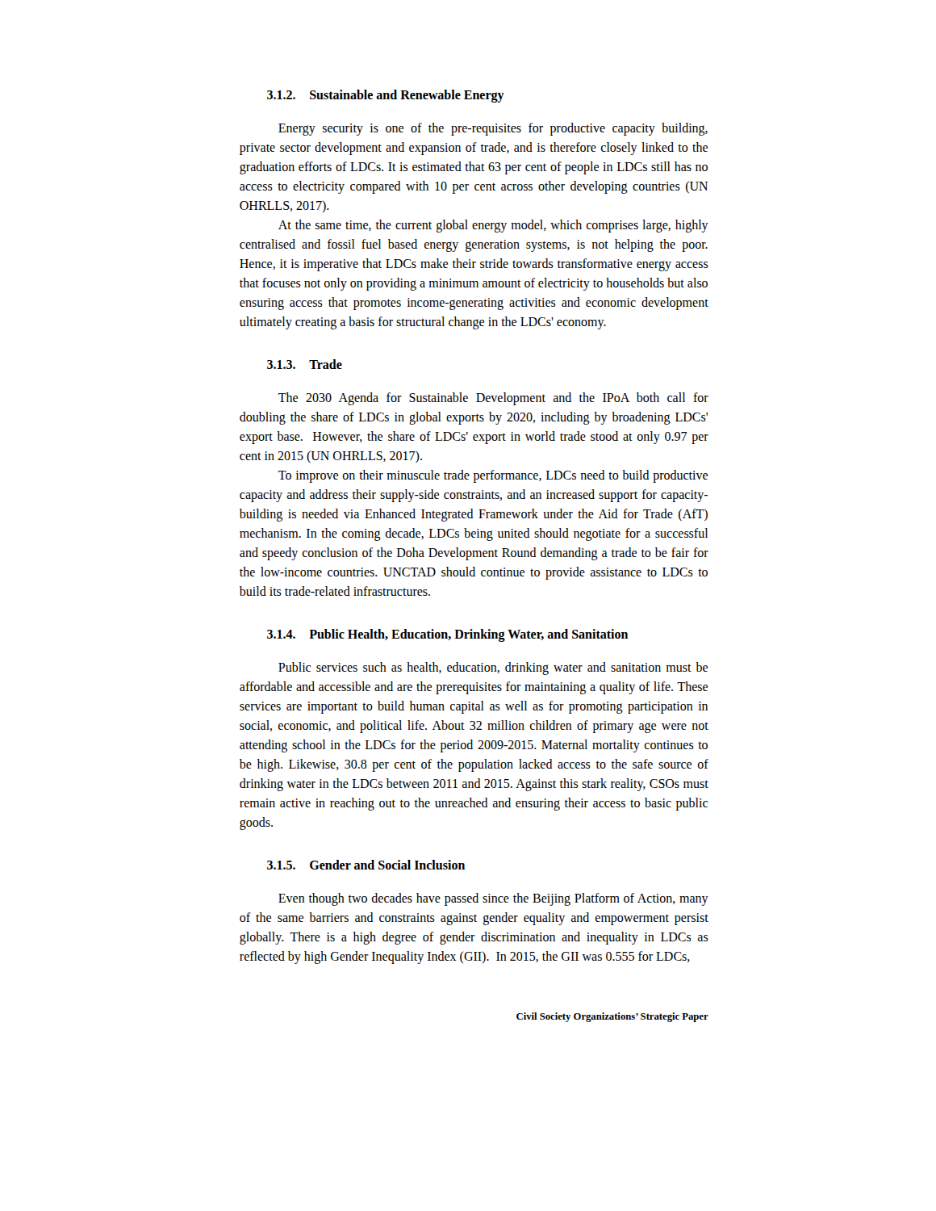3.1.2. Sustainable and Renewable Energy
Energy security is one of the pre-requisites for productive capacity building, private sector development and expansion of trade, and is therefore closely linked to the graduation efforts of LDCs. It is estimated that 63 per cent of people in LDCs still has no access to electricity compared with 10 per cent across other developing countries (UN OHRLLS, 2017).
At the same time, the current global energy model, which comprises large, highly centralised and fossil fuel based energy generation systems, is not helping the poor. Hence, it is imperative that LDCs make their stride towards transformative energy access that focuses not only on providing a minimum amount of electricity to households but also ensuring access that promotes income-generating activities and economic development ultimately creating a basis for structural change in the LDCs' economy.
3.1.3. Trade
The 2030 Agenda for Sustainable Development and the IPoA both call for doubling the share of LDCs in global exports by 2020, including by broadening LDCs' export base. However, the share of LDCs' export in world trade stood at only 0.97 per cent in 2015 (UN OHRLLS, 2017).
To improve on their minuscule trade performance, LDCs need to build productive capacity and address their supply-side constraints, and an increased support for capacity-building is needed via Enhanced Integrated Framework under the Aid for Trade (AfT) mechanism. In the coming decade, LDCs being united should negotiate for a successful and speedy conclusion of the Doha Development Round demanding a trade to be fair for the low-income countries. UNCTAD should continue to provide assistance to LDCs to build its trade-related infrastructures.
3.1.4. Public Health, Education, Drinking Water, and Sanitation
Public services such as health, education, drinking water and sanitation must be affordable and accessible and are the prerequisites for maintaining a quality of life. These services are important to build human capital as well as for promoting participation in social, economic, and political life. About 32 million children of primary age were not attending school in the LDCs for the period 2009-2015. Maternal mortality continues to be high. Likewise, 30.8 per cent of the population lacked access to the safe source of drinking water in the LDCs between 2011 and 2015. Against this stark reality, CSOs must remain active in reaching out to the unreached and ensuring their access to basic public goods.
3.1.5. Gender and Social Inclusion
Even though two decades have passed since the Beijing Platform of Action, many of the same barriers and constraints against gender equality and empowerment persist globally. There is a high degree of gender discrimination and inequality in LDCs as reflected by high Gender Inequality Index (GII). In 2015, the GII was 0.555 for LDCs,
Civil Society Organizations’ Strategic Paper